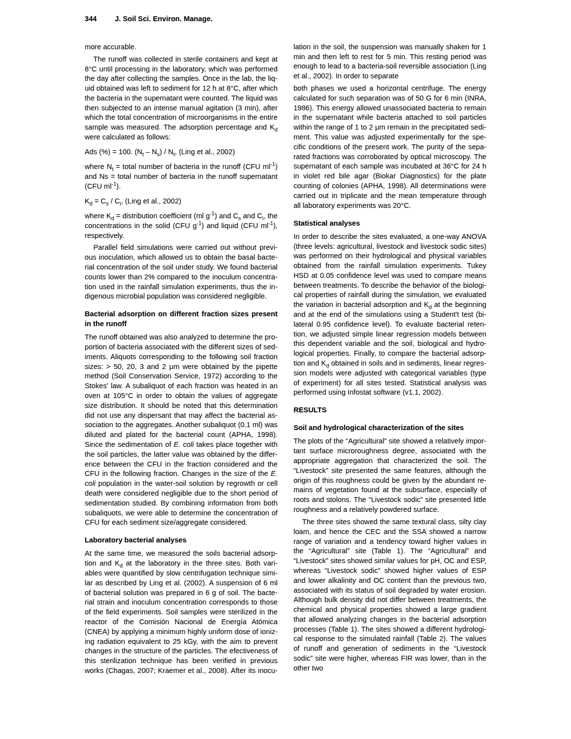344 J. Soil Sci. Environ. Manage.
more accurable.
The runoff was collected in sterile containers and kept at 8°C until processing in the laboratory, which was performed the day after collecting the samples. Once in the lab, the liquid obtained was left to sediment for 12 h at 8°C, after which the bacteria in the supernatant were counted. The liquid was then subjected to an intense manual agitation (3 min), after which the total concentration of microorganisms in the entire sample was measured. The adsorption percentage and Kd were calculated as follows:
Ads (%) = 100. (Nt – Ns) / Nt, (Ling et al., 2002)
where Nt = total number of bacteria in the runoff (CFU ml-1) and Ns = total number of bacteria in the runoff supernatant (CFU ml-1).
Kd = Cs / Ci, (Ling et al., 2002)
where Kd = distribution coefficient (ml g-1) and Cs and Ci, the concentrations in the solid (CFU g-1) and liquid (CFU ml-1), respectively.
Parallel field simulations were carried out without previous inoculation, which allowed us to obtain the basal bacterial concentration of the soil under study. We found bacterial counts lower than 2% compared to the inoculum concentration used in the rainfall simulation experiments, thus the indigenous microbial population was considered negligible.
Bacterial adsorption on different fraction sizes present in the runoff
The runoff obtained was also analyzed to determine the proportion of bacteria associated with the different sizes of sediments. Aliquots corresponding to the following soil fraction sizes: > 50, 20, 3 and 2 µm were obtained by the pipette method (Soil Conservation Service, 1972) according to the Stokes' law. A subaliquot of each fraction was heated in an oven at 105°C in order to obtain the values of aggregate size distribution. It should be noted that this determination did not use any dispersant that may affect the bacterial association to the aggregates. Another subaliquot (0.1 ml) was diluted and plated for the bacterial count (APHA, 1998). Since the sedimentation of E. coli takes place together with the soil particles, the latter value was obtained by the difference between the CFU in the fraction considered and the CFU in the following fraction. Changes in the size of the E. coli population in the water-soil solution by regrowth or cell death were considered negligible due to the short period of sedimentation studied. By combining information from both subaliquots, we were able to determine the concentration of CFU for each sediment size/aggregate considered.
Laboratory bacterial analyses
At the same time, we measured the soils bacterial adsorption and Kd at the laboratory in the three sites. Both variables were quantified by slow centrifugation technique similar as described by Ling et al. (2002). A suspension of 6 ml of bacterial solution was prepared in 6 g of soil. The bacterial strain and inoculum concentration corresponds to those of the field experiments. Soil samples were sterilized in the reactor of the Comisión Nacional de Energía Atómica (CNEA) by applying a minimum highly uniform dose of ionizing radiation equivalent to 25 kGy, with the aim to prevent changes in the structure of the particles. The efectiveness of this sterilization technique has been verified in previous works (Chagas, 2007; Kraemer et al., 2008). After its inoculation in the soil, the suspension was manually shaken for 1 min and then left to rest for 5 min. This resting period was enough to lead to a bacteria-soil reversible association (Ling et al., 2002). In order to separate
both phases we used a horizontal centrifuge. The energy calculated for such separation was of 50 G for 6 min (INRA, 1986). This energy allowed unassociated bacteria to remain in the supernatant while bacteria attached to soil particles within the range of 1 to 2 µm remain in the precipitated sediment. This value was adjusted experimentally for the specific conditions of the present work. The purity of the separated fractions was corroborated by optical microscopy. The supernatant of each sample was incubated at 36°C for 24 h in violet red bile agar (Biokar Diagnostics) for the plate counting of colonies (APHA, 1998). All determinations were carried out in triplicate and the mean temperature through all laboratory experiments was 20°C.
Statistical analyses
In order to describe the sites evaluated, a one-way ANOVA (three levels: agricultural, livestock and livestock sodic sites) was performed on their hydrological and physical variables obtained from the rainfall simulation experiments. Tukey HSD at 0.05 confidence level was used to compare means between treatments. To describe the behavior of the biological properties of rainfall during the simulation, we evaluated the variation in bacterial adsorption and Kd at the beginning and at the end of the simulations using a Student't test (bilateral 0.95 confidence level). To evaluate bacterial retention, we adjusted simple linear regression models between this dependent variable and the soil, biological and hydrological properties. Finally, to compare the bacterial adsorption and Kd obtained in soils and in sediments, linear regression models were adjusted with categorical variables (type of experiment) for all sites tested. Statistical analysis was performed using Infostat software (v1.1, 2002).
RESULTS
Soil and hydrological characterization of the sites
The plots of the “Agricultural” site showed a relatively important surface microroughness degree, associated with the appropriate aggregation that characterized the soil. The “Livestock” site presented the same features, although the origin of this roughness could be given by the abundant remains of vegetation found at the subsurface, especially of roots and stolons. The “Livestock sodic” site presented little roughness and a relatively powdered surface.
The three sites showed the same textural class, silty clay loam, and hence the CEC and the SSA showed a narrow range of variation and a tendency toward higher values in the “Agricultural” site (Table 1). The “Agricultural” and “Livestock” sites showed similar values for pH, OC and ESP, whereas “Livestock sodic” showed higher values of ESP and lower alkalinity and OC content than the previous two, associated with its status of soil degraded by water erosion. Although bulk density did not differ between treatments, the chemical and physical properties showed a large gradient that allowed analyzing changes in the bacterial adsorption processes (Table 1). The sites showed a different hydrological response to the simulated rainfall (Table 2). The values of runoff and generation of sediments in the “Livestock sodic” site were higher, whereas FIR was lower, than in the other two